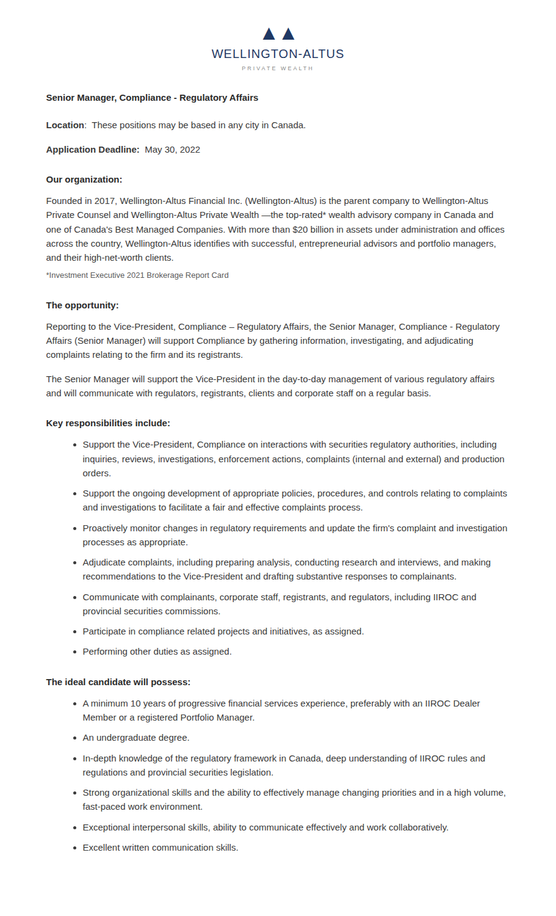▲▲
WELLINGTON-ALTUS
PRIVATE WEALTH
Senior Manager, Compliance - Regulatory Affairs
Location: These positions may be based in any city in Canada.
Application Deadline: May 30, 2022
Our organization:
Founded in 2017, Wellington-Altus Financial Inc. (Wellington-Altus) is the parent company to Wellington-Altus Private Counsel and Wellington-Altus Private Wealth —the top-rated* wealth advisory company in Canada and one of Canada's Best Managed Companies. With more than $20 billion in assets under administration and offices across the country, Wellington-Altus identifies with successful, entrepreneurial advisors and portfolio managers, and their high-net-worth clients.
*Investment Executive 2021 Brokerage Report Card
The opportunity:
Reporting to the Vice-President, Compliance – Regulatory Affairs, the Senior Manager, Compliance - Regulatory Affairs (Senior Manager) will support Compliance by gathering information, investigating, and adjudicating complaints relating to the firm and its registrants.
The Senior Manager will support the Vice-President in the day-to-day management of various regulatory affairs and will communicate with regulators, registrants, clients and corporate staff on a regular basis.
Key responsibilities include:
Support the Vice-President, Compliance on interactions with securities regulatory authorities, including inquiries, reviews, investigations, enforcement actions, complaints (internal and external) and production orders.
Support the ongoing development of appropriate policies, procedures, and controls relating to complaints and investigations to facilitate a fair and effective complaints process.
Proactively monitor changes in regulatory requirements and update the firm's complaint and investigation processes as appropriate.
Adjudicate complaints, including preparing analysis, conducting research and interviews, and making recommendations to the Vice-President and drafting substantive responses to complainants.
Communicate with complainants, corporate staff, registrants, and regulators, including IIROC and provincial securities commissions.
Participate in compliance related projects and initiatives, as assigned.
Performing other duties as assigned.
The ideal candidate will possess:
A minimum 10 years of progressive financial services experience, preferably with an IIROC Dealer Member or a registered Portfolio Manager.
An undergraduate degree.
In-depth knowledge of the regulatory framework in Canada, deep understanding of IIROC rules and regulations and provincial securities legislation.
Strong organizational skills and the ability to effectively manage changing priorities and in a high volume, fast-paced work environment.
Exceptional interpersonal skills, ability to communicate effectively and work collaboratively.
Excellent written communication skills.